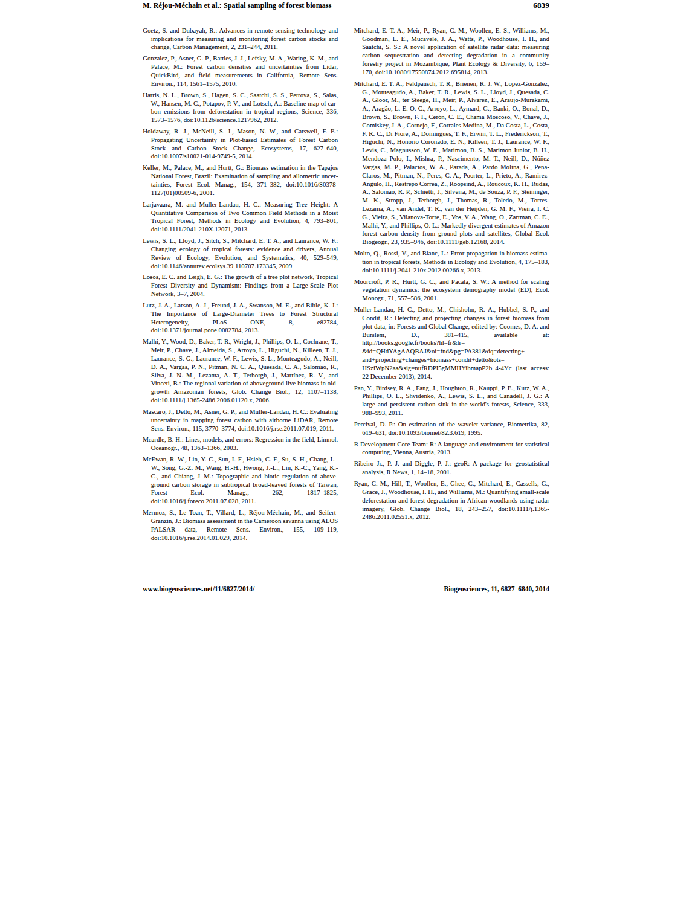M. Réjou-Méchain et al.: Spatial sampling of forest biomass
6839
Goetz, S. and Dubayah, R.: Advances in remote sensing technology and implications for measuring and monitoring forest carbon stocks and change, Carbon Management, 2, 231–244, 2011.
Gonzalez, P., Asner, G. P., Battles, J. J., Lefsky, M. A., Waring, K. M., and Palace, M.: Forest carbon densities and uncertainties from Lidar, QuickBird, and field measurements in California, Remote Sens. Environ., 114, 1561–1575, 2010.
Harris, N. L., Brown, S., Hagen, S. C., Saatchi, S. S., Petrova, S., Salas, W., Hansen, M. C., Potapov, P. V., and Lotsch, A.: Baseline map of carbon emissions from deforestation in tropical regions, Science, 336, 1573–1576, doi:10.1126/science.1217962, 2012.
Holdaway, R. J., McNeill, S. J., Mason, N. W., and Carswell, F. E.: Propagating Uncertainty in Plot-based Estimates of Forest Carbon Stock and Carbon Stock Change, Ecosystems, 17, 627–640, doi:10.1007/s10021-014-9749-5, 2014.
Keller, M., Palace, M., and Hurtt, G.: Biomass estimation in the Tapajos National Forest, Brazil: Examination of sampling and allometric uncertainties, Forest Ecol. Manag., 154, 371–382, doi:10.1016/S0378-1127(01)00509-6, 2001.
Larjavaara, M. and Muller-Landau, H. C.: Measuring Tree Height: A Quantitative Comparison of Two Common Field Methods in a Moist Tropical Forest, Methods in Ecology and Evolution, 4, 793–801, doi:10.1111/2041-210X.12071, 2013.
Lewis, S. L., Lloyd, J., Sitch, S., Mitchard, E. T. A., and Laurance, W. F.: Changing ecology of tropical forests: evidence and drivers, Annual Review of Ecology, Evolution, and Systematics, 40, 529–549, doi:10.1146/annurev.ecolsys.39.110707.173345, 2009.
Losos, E. C. and Leigh, E. G.: The growth of a tree plot network, Tropical Forest Diversity and Dynamism: Findings from a Large-Scale Plot Network, 3–7, 2004.
Lutz, J. A., Larson, A. J., Freund, J. A., Swanson, M. E., and Bible, K. J.: The Importance of Large-Diameter Trees to Forest Structural Heterogeneity, PLoS ONE, 8, e82784, doi:10.1371/journal.pone.0082784, 2013.
Malhi, Y., Wood, D., Baker, T. R., Wright, J., Phillips, O. L., Cochrane, T., Meir, P., Chave, J., Almeida, S., Arroyo, L., Higuchi, N., Killeen, T. J., Laurance, S. G., Laurance, W. F., Lewis, S. L., Monteagudo, A., Neill, D. A., Vargas, P. N., Pitman, N. C. A., Quesada, C. A., Salomão, R., Silva, J. N. M., Lezama, A. T., Terborgh, J., Martínez, R. V., and Vinceti, B.: The regional variation of aboveground live biomass in old-growth Amazonian forests, Glob. Change Biol., 12, 1107–1138, doi:10.1111/j.1365-2486.2006.01120.x, 2006.
Mascaro, J., Detto, M., Asner, G. P., and Muller-Landau, H. C.: Evaluating uncertainty in mapping forest carbon with airborne LiDAR, Remote Sens. Environ., 115, 3770–3774, doi:10.1016/j.rse.2011.07.019, 2011.
Mcardle, B. H.: Lines, models, and errors: Regression in the field, Limnol. Oceanogr., 48, 1363–1366, 2003.
McEwan, R. W., Lin, Y.-C., Sun, I.-F., Hsieh, C.-F., Su, S.-H., Chang, L.-W., Song, G.-Z. M., Wang, H.-H., Hwong, J.-L., Lin, K.-C., Yang, K.-C., and Chiang, J.-M.: Topographic and biotic regulation of aboveground carbon storage in subtropical broad-leaved forests of Taiwan, Forest Ecol. Manag., 262, 1817–1825, doi:10.1016/j.foreco.2011.07.028, 2011.
Mermoz, S., Le Toan, T., Villard, L., Réjou-Méchain, M., and Seifert-Granzin, J.: Biomass assessment in the Cameroon savanna using ALOS PALSAR data, Remote Sens. Environ., 155, 109–119, doi:10.1016/j.rse.2014.01.029, 2014.
Mitchard, E. T. A., Meir, P., Ryan, C. M., Woollen, E. S., Williams, M., Goodman, L. E., Mucavele, J. A., Watts, P., Woodhouse, I. H., and Saatchi, S. S.: A novel application of satellite radar data: measuring carbon sequestration and detecting degradation in a community forestry project in Mozambique, Plant Ecology & Diversity, 6, 159–170, doi:10.1080/17550874.2012.695814, 2013.
Mitchard, E. T. A., Feldpausch, T. R., Brienen, R. J. W., Lopez-Gonzalez, G., Monteagudo, A., Baker, T. R., Lewis, S. L., Lloyd, J., Quesada, C. A., Gloor, M., ter Steege, H., Meir, P., Alvarez, E., Araujo-Murakami, A., Aragão, L. E. O. C., Arroyo, L., Aymard, G., Banki, O., Bonal, D., Brown, S., Brown, F. I., Cerón, C. E., Chama Moscoso, V., Chave, J., Comiskey, J. A., Cornejo, F., Corrales Medina, M., Da Costa, L., Costa, F. R. C., Di Fiore, A., Domingues, T. F., Erwin, T. L., Frederickson, T., Higuchi, N., Honorio Coronado, E. N., Killeen, T. J., Laurance, W. F., Levis, C., Magnusson, W. E., Marimon, B. S., Marimon Junior, B. H., Mendoza Polo, I., Mishra, P., Nascimento, M. T., Neill, D., Núñez Vargas, M. P., Palacios, W. A., Parada, A., Pardo Molina, G., Peña-Claros, M., Pitman, N., Peres, C. A., Poorter, L., Prieto, A., Ramirez-Angulo, H., Restrepo Correa, Z., Roopsind, A., Roucoux, K. H., Rudas, A., Salomão, R. P., Schietti, J., Silveira, M., de Souza, P. F., Steininger, M. K., Stropp, J., Terborgh, J., Thomas, R., Toledo, M., Torres-Lezama, A., van Andel, T. R., van der Heijden, G. M. F., Vieira, I. C. G., Vieira, S., Vilanova-Torre, E., Vos, V. A., Wang, O., Zartman, C. E., Malhi, Y., and Phillips, O. L.: Markedly divergent estimates of Amazon forest carbon density from ground plots and satellites, Global Ecol. Biogeogr., 23, 935–946, doi:10.1111/geb.12168, 2014.
Molto, Q., Rossi, V., and Blanc, L.: Error propagation in biomass estimation in tropical forests, Methods in Ecology and Evolution, 4, 175–183, doi:10.1111/j.2041-210x.2012.00266.x, 2013.
Moorcroft, P. R., Hurtt, G. C., and Pacala, S. W.: A method for scaling vegetation dynamics: the ecosystem demography model (ED), Ecol. Monogr., 71, 557–586, 2001.
Muller-Landau, H. C., Detto, M., Chisholm, R. A., Hubbel, S. P., and Condit, R.: Detecting and projecting changes in forest biomass from plot data, in: Forests and Global Change, edited by: Coomes, D. A. and Burslem, D., 381–415, available at: http://books.google.fr/books?hl=fr&lr= &id=QHdYAgAAQBAJ&oi=fnd&pg=PA381&dq=detecting+ and+projecting+changes+biomass+condit+detto&ots= HSziWpN2aa&sig=nufRDPI5gMMHYibmapP2b_4-4Yc (last access: 22 December 2013), 2014.
Pan, Y., Birdsey, R. A., Fang, J., Houghton, R., Kauppi, P. E., Kurz, W. A., Phillips, O. L., Shvidenko, A., Lewis, S. L., and Canadell, J. G.: A large and persistent carbon sink in the world's forests, Science, 333, 988–993, 2011.
Percival, D. P.: On estimation of the wavelet variance, Biometrika, 82, 619–631, doi:10.1093/biomet/82.3.619, 1995.
R Development Core Team: R: A language and environment for statistical computing, Vienna, Austria, 2013.
Ribeiro Jr., P. J. and Diggle, P. J.: geoR: A package for geostatistical analysis, R News, 1, 14–18, 2001.
Ryan, C. M., Hill, T., Woollen, E., Ghee, C., Mitchard, E., Cassells, G., Grace, J., Woodhouse, I. H., and Williams, M.: Quantifying small-scale deforestation and forest degradation in African woodlands using radar imagery, Glob. Change Biol., 18, 243–257, doi:10.1111/j.1365-2486.2011.02551.x, 2012.
www.biogeosciences.net/11/6827/2014/
Biogeosciences, 11, 6827–6840, 2014